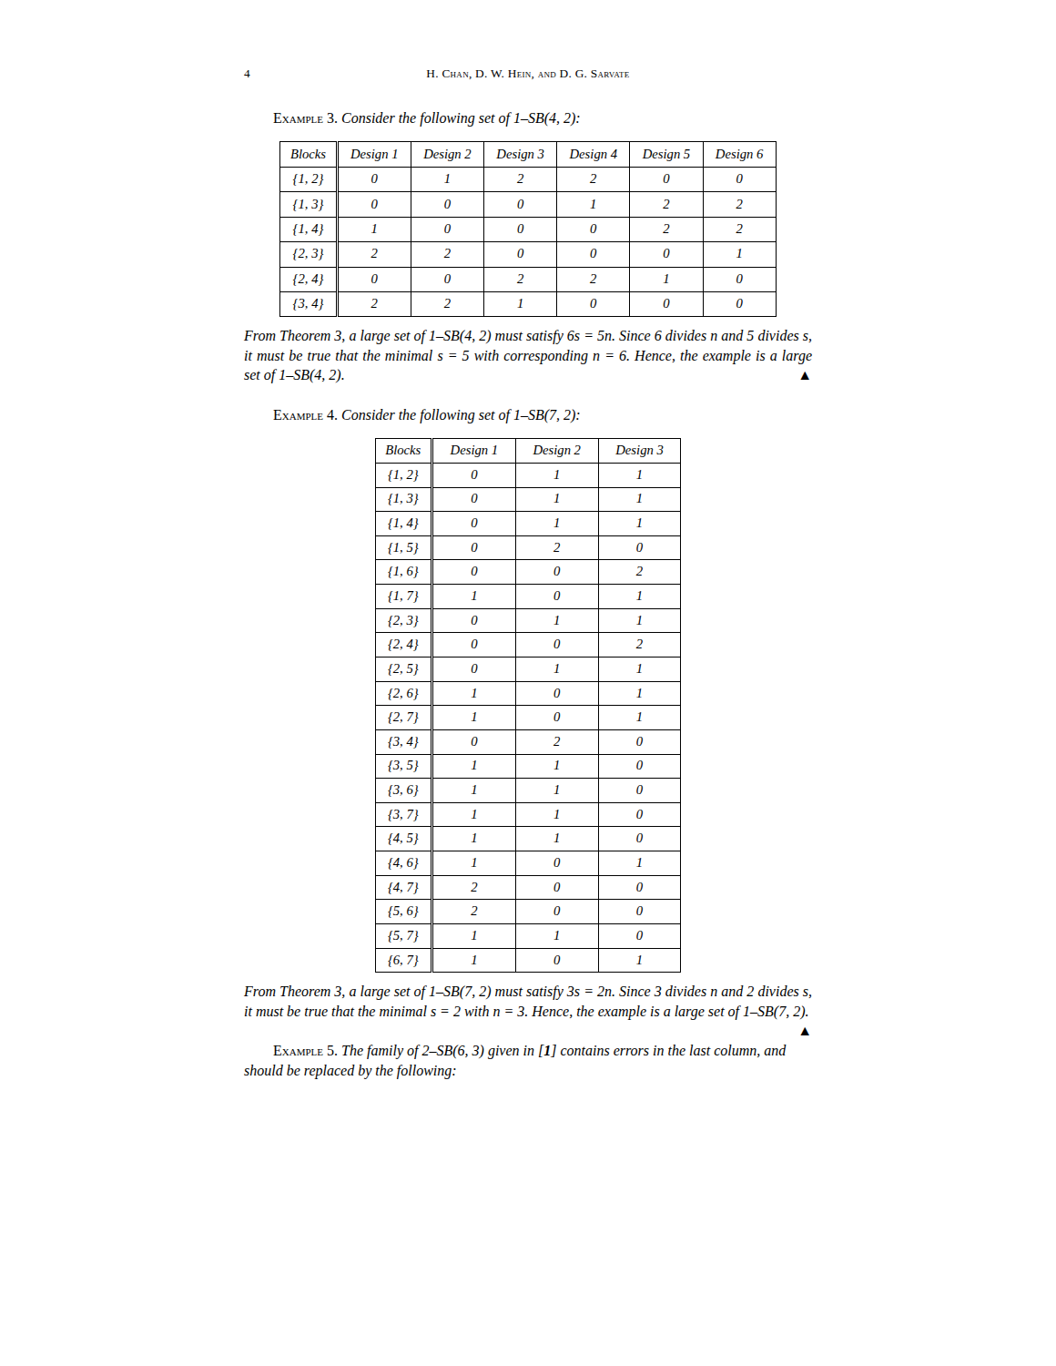4 H. Chan, D. W. Hein, and D. G. Sarvate
Example 3. Consider the following set of 1–SB(4, 2):
| Blocks | Design 1 | Design 2 | Design 3 | Design 4 | Design 5 | Design 6 |
| --- | --- | --- | --- | --- | --- | --- |
| {1, 2} | 0 | 1 | 2 | 2 | 0 | 0 |
| {1, 3} | 0 | 0 | 0 | 1 | 2 | 2 |
| {1, 4} | 1 | 0 | 0 | 0 | 2 | 2 |
| {2, 3} | 2 | 2 | 0 | 0 | 0 | 1 |
| {2, 4} | 0 | 0 | 2 | 2 | 1 | 0 |
| {3, 4} | 2 | 2 | 1 | 0 | 0 | 0 |
From Theorem 3, a large set of 1–SB(4, 2) must satisfy 6s = 5n. Since 6 divides n and 5 divides s, it must be true that the minimal s = 5 with corresponding n = 6. Hence, the example is a large set of 1–SB(4, 2). ▲
Example 4. Consider the following set of 1–SB(7, 2):
| Blocks | Design 1 | Design 2 | Design 3 |
| --- | --- | --- | --- |
| {1, 2} | 0 | 1 | 1 |
| {1, 3} | 0 | 1 | 1 |
| {1, 4} | 0 | 1 | 1 |
| {1, 5} | 0 | 2 | 0 |
| {1, 6} | 0 | 0 | 2 |
| {1, 7} | 1 | 0 | 1 |
| {2, 3} | 0 | 1 | 1 |
| {2, 4} | 0 | 0 | 2 |
| {2, 5} | 0 | 1 | 1 |
| {2, 6} | 1 | 0 | 1 |
| {2, 7} | 1 | 0 | 1 |
| {3, 4} | 0 | 2 | 0 |
| {3, 5} | 1 | 1 | 0 |
| {3, 6} | 1 | 1 | 0 |
| {3, 7} | 1 | 1 | 0 |
| {4, 5} | 1 | 1 | 0 |
| {4, 6} | 1 | 0 | 1 |
| {4, 7} | 2 | 0 | 0 |
| {5, 6} | 2 | 0 | 0 |
| {5, 7} | 1 | 1 | 0 |
| {6, 7} | 1 | 0 | 1 |
From Theorem 3, a large set of 1–SB(7, 2) must satisfy 3s = 2n. Since 3 divides n and 2 divides s, it must be true that the minimal s = 2 with n = 3. Hence, the example is a large set of 1–SB(7, 2). ▲
Example 5. The family of 2–SB(6, 3) given in [1] contains errors in the last column, and should be replaced by the following: